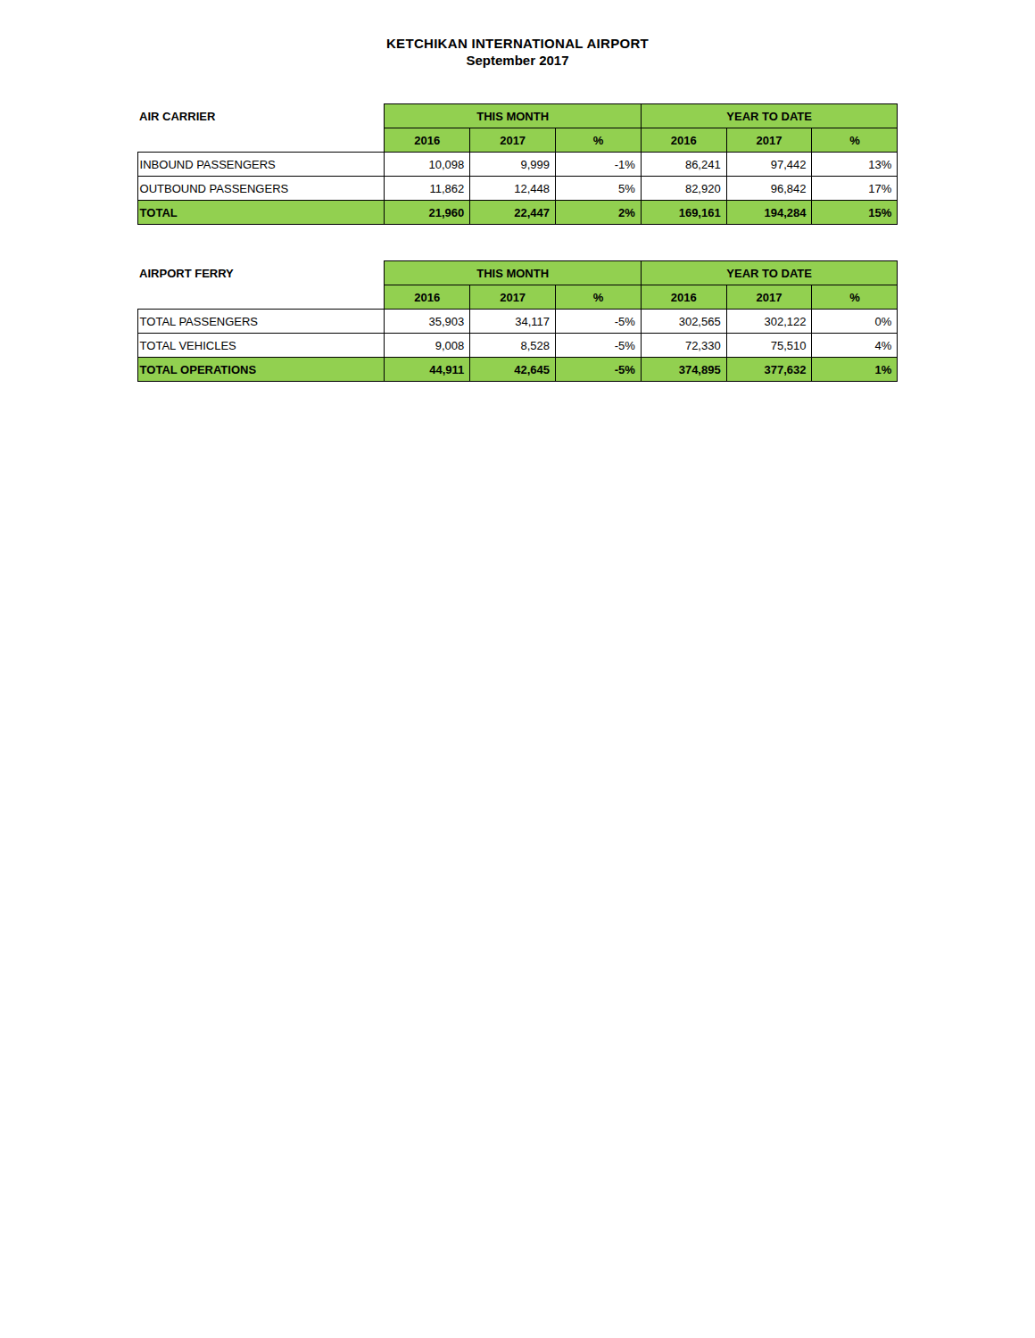KETCHIKAN INTERNATIONAL AIRPORT
September 2017
| AIR CARRIER | THIS MONTH | YEAR TO DATE |
| | 2016 | 2017 | % | 2016 | 2017 | % |
| INBOUND PASSENGERS | 10,098 | 9,999 | -1% | 86,241 | 97,442 | 13% |
| OUTBOUND PASSENGERS | 11,862 | 12,448 | 5% | 82,920 | 96,842 | 17% |
| TOTAL | 21,960 | 22,447 | 2% | 169,161 | 194,284 | 15% |
| AIRPORT FERRY | THIS MONTH | YEAR TO DATE |
| | 2016 | 2017 | % | 2016 | 2017 | % |
| TOTAL PASSENGERS | 35,903 | 34,117 | -5% | 302,565 | 302,122 | 0% |
| TOTAL VEHICLES | 9,008 | 8,528 | -5% | 72,330 | 75,510 | 4% |
| TOTAL OPERATIONS | 44,911 | 42,645 | -5% | 374,895 | 377,632 | 1% |